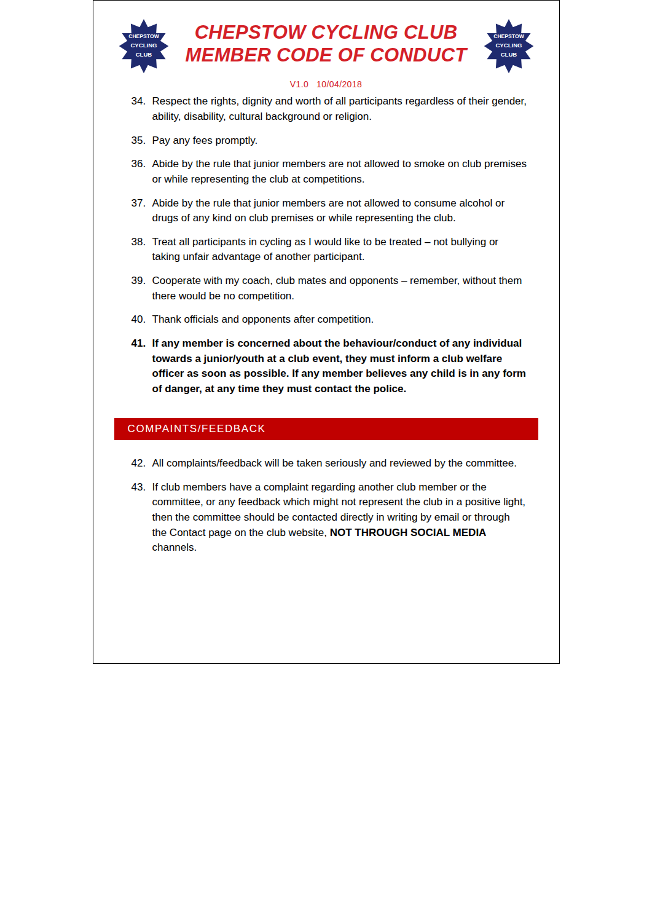CHEPSTOW CYCLING CLUB
CHEPSTOW CYCLING CLUB
MEMBER CODE OF CONDUCT
CHEPSTOW CYCLING CLUB
V1.0 10/04/2018
34. Respect the rights, dignity and worth of all participants regardless of their gender, ability, disability, cultural background or religion.
35. Pay any fees promptly.
36. Abide by the rule that junior members are not allowed to smoke on club premises or while representing the club at competitions.
37. Abide by the rule that junior members are not allowed to consume alcohol or drugs of any kind on club premises or while representing the club.
38. Treat all participants in cycling as I would like to be treated – not bullying or taking unfair advantage of another participant.
39. Cooperate with my coach, club mates and opponents – remember, without them there would be no competition.
40. Thank officials and opponents after competition.
41. If any member is concerned about the behaviour/conduct of any individual towards a junior/youth at a club event, they must inform a club welfare officer as soon as possible. If any member believes any child is in any form of danger, at any time they must contact the police.
COMPAINTS/FEEDBACK
42. All complaints/feedback will be taken seriously and reviewed by the committee.
43. If club members have a complaint regarding another club member or the committee, or any feedback which might not represent the club in a positive light, then the committee should be contacted directly in writing by email or through the Contact page on the club website, NOT THROUGH SOCIAL MEDIA channels.